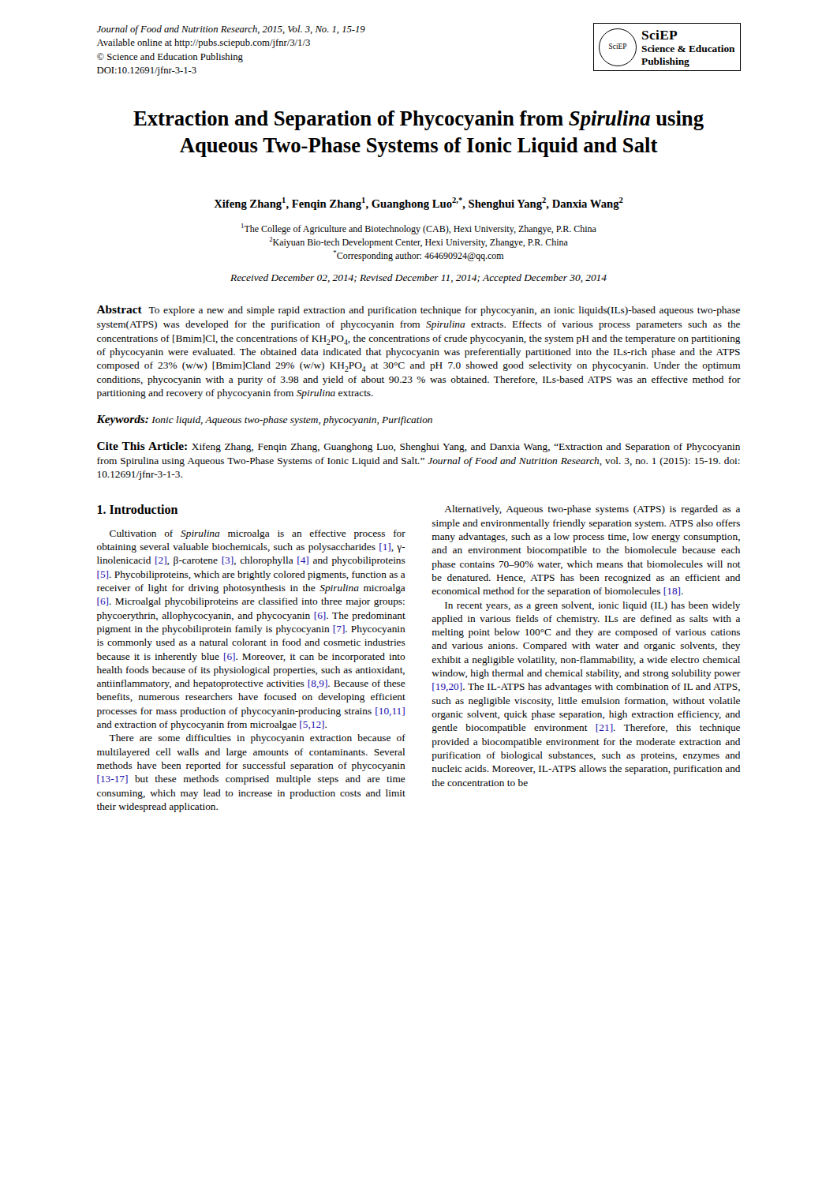Journal of Food and Nutrition Research, 2015, Vol. 3, No. 1, 15-19
Available online at http://pubs.sciepub.com/jfnr/3/1/3
© Science and Education Publishing
DOI:10.12691/jfnr-3-1-3
SciEP
SciEP
Science & Education
Publishing
Extraction and Separation of Phycocyanin from Spirulina using Aqueous Two-Phase Systems of Ionic Liquid and Salt
Xifeng Zhang1, Fenqin Zhang1, Guanghong Luo2,*, Shenghui Yang2, Danxia Wang2
1The College of Agriculture and Biotechnology (CAB), Hexi University, Zhangye, P.R. China
2Kaiyuan Bio-tech Development Center, Hexi University, Zhangye, P.R. China
*Corresponding author: 464690924@qq.com
Received December 02, 2014; Revised December 11, 2014; Accepted December 30, 2014
Abstract To explore a new and simple rapid extraction and purification technique for phycocyanin, an ionic liquids(ILs)-based aqueous two-phase system(ATPS) was developed for the purification of phycocyanin from Spirulina extracts. Effects of various process parameters such as the concentrations of [Bmim]Cl, the concentrations of KH2PO4, the concentrations of crude phycocyanin, the system pH and the temperature on partitioning of phycocyanin were evaluated. The obtained data indicated that phycocyanin was preferentially partitioned into the ILs-rich phase and the ATPS composed of 23% (w/w) [Bmim]Cland 29% (w/w) KH2PO4 at 30°C and pH 7.0 showed good selectivity on phycocyanin. Under the optimum conditions, phycocyanin with a purity of 3.98 and yield of about 90.23 % was obtained. Therefore, ILs-based ATPS was an effective method for partitioning and recovery of phycocyanin from Spirulina extracts.
Keywords: Ionic liquid, Aqueous two-phase system, phycocyanin, Purification
Cite This Article: Xifeng Zhang, Fenqin Zhang, Guanghong Luo, Shenghui Yang, and Danxia Wang, “Extraction and Separation of Phycocyanin from Spirulina using Aqueous Two-Phase Systems of Ionic Liquid and Salt.” Journal of Food and Nutrition Research, vol. 3, no. 1 (2015): 15-19. doi: 10.12691/jfnr-3-1-3.
1. Introduction
Cultivation of Spirulina microalga is an effective process for obtaining several valuable biochemicals, such as polysaccharides [1], γ-linolenicacid [2], β-carotene [3], chlorophylla [4] and phycobiliproteins [5]. Phycobiliproteins, which are brightly colored pigments, function as a receiver of light for driving photosynthesis in the Spirulina microalga [6]. Microalgal phycobiliproteins are classified into three major groups: phycoerythrin, allophycocyanin, and phycocyanin [6]. The predominant pigment in the phycobiliprotein family is phycocyanin [7]. Phycocyanin is commonly used as a natural colorant in food and cosmetic industries because it is inherently blue [6]. Moreover, it can be incorporated into health foods because of its physiological properties, such as antioxidant, antiinflammatory, and hepatoprotective activities [8,9]. Because of these benefits, numerous researchers have focused on developing efficient processes for mass production of phycocyanin-producing strains [10,11] and extraction of phycocyanin from microalgae [5,12].
There are some difficulties in phycocyanin extraction because of multilayered cell walls and large amounts of contaminants. Several methods have been reported for successful separation of phycocyanin [13-17] but these methods comprised multiple steps and are time consuming, which may lead to increase in production costs and limit their widespread application.
Alternatively, Aqueous two-phase systems (ATPS) is regarded as a simple and environmentally friendly separation system. ATPS also offers many advantages, such as a low process time, low energy consumption, and an environment biocompatible to the biomolecule because each phase contains 70–90% water, which means that biomolecules will not be denatured. Hence, ATPS has been recognized as an efficient and economical method for the separation of biomolecules [18].
In recent years, as a green solvent, ionic liquid (IL) has been widely applied in various fields of chemistry. ILs are defined as salts with a melting point below 100°C and they are composed of various cations and various anions. Compared with water and organic solvents, they exhibit a negligible volatility, non-flammability, a wide electro chemical window, high thermal and chemical stability, and strong solubility power [19,20]. The IL-ATPS has advantages with combination of IL and ATPS, such as negligible viscosity, little emulsion formation, without volatile organic solvent, quick phase separation, high extraction efficiency, and gentle biocompatible environment [21]. Therefore, this technique provided a biocompatible environment for the moderate extraction and purification of biological substances, such as proteins, enzymes and nucleic acids. Moreover, IL-ATPS allows the separation, purification and the concentration to be